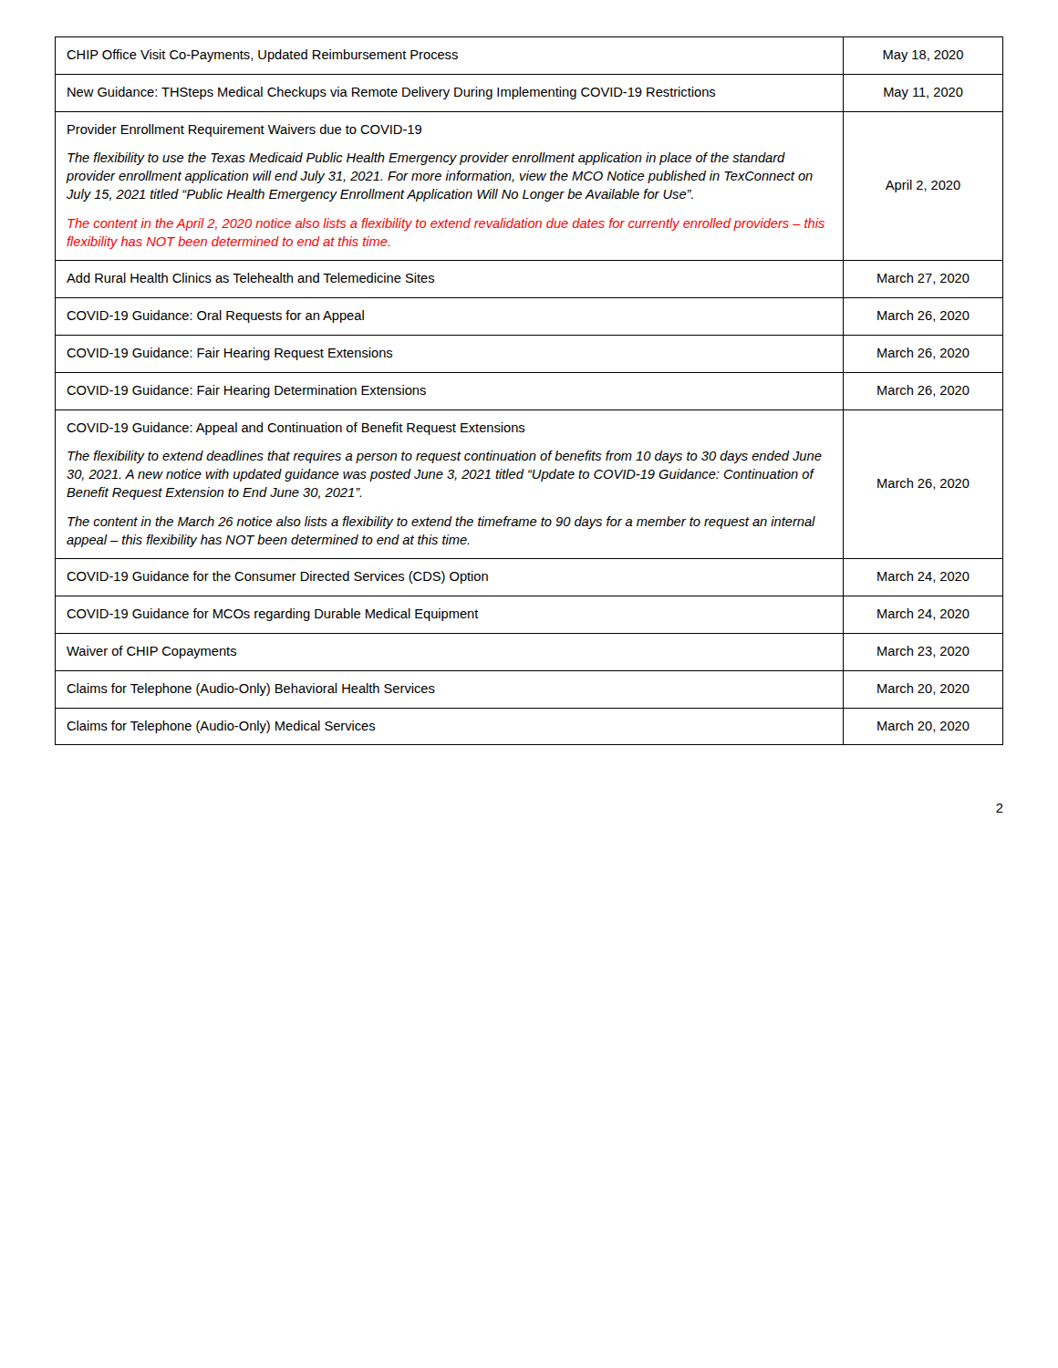| CHIP Office Visit Co-Payments, Updated Reimbursement Process | May 18, 2020 |
| New Guidance: THSteps Medical Checkups via Remote Delivery During Implementing COVID-19 Restrictions | May 11, 2020 |
| Provider Enrollment Requirement Waivers due to COVID-19 The flexibility to use the Texas Medicaid Public Health Emergency provider enrollment application in place of the standard provider enrollment application will end July 31, 2021. For more information, view the MCO Notice published in TexConnect on July 15, 2021 titled “Public Health Emergency Enrollment Application Will No Longer be Available for Use”. The content in the April 2, 2020 notice also lists a flexibility to extend revalidation due dates for currently enrolled providers – this flexibility has NOT been determined to end at this time. | April 2, 2020 |
| Add Rural Health Clinics as Telehealth and Telemedicine Sites | March 27, 2020 |
| COVID-19 Guidance: Oral Requests for an Appeal | March 26, 2020 |
| COVID-19 Guidance: Fair Hearing Request Extensions | March 26, 2020 |
| COVID-19 Guidance: Fair Hearing Determination Extensions | March 26, 2020 |
| COVID-19 Guidance: Appeal and Continuation of Benefit Request Extensions The flexibility to extend deadlines that requires a person to request continuation of benefits from 10 days to 30 days ended June 30, 2021. A new notice with updated guidance was posted June 3, 2021 titled “Update to COVID-19 Guidance: Continuation of Benefit Request Extension to End June 30, 2021”. The content in the March 26 notice also lists a flexibility to extend the timeframe to 90 days for a member to request an internal appeal – this flexibility has NOT been determined to end at this time. | March 26, 2020 |
| COVID-19 Guidance for the Consumer Directed Services (CDS) Option | March 24, 2020 |
| COVID-19 Guidance for MCOs regarding Durable Medical Equipment | March 24, 2020 |
| Waiver of CHIP Copayments | March 23, 2020 |
| Claims for Telephone (Audio-Only) Behavioral Health Services | March 20, 2020 |
| Claims for Telephone (Audio-Only) Medical Services | March 20, 2020 |
2